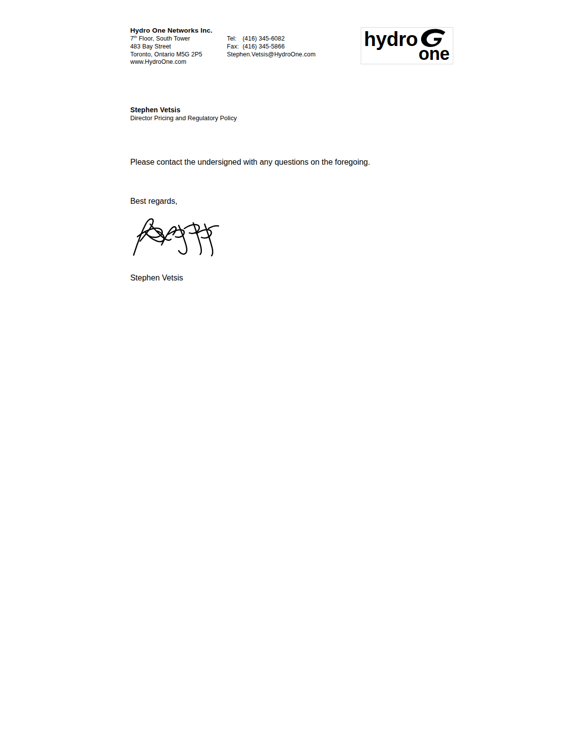Hydro One Networks Inc.
7th Floor, South Tower
Tel:(416) 345-6082
483 Bay Street
Fax:(416) 345-5866
Toronto, Ontario M5G 2P5
Stephen.Vetsis@HydroOne.com
www.HydroOne.com
hydro
one
Stephen Vetsis
Director Pricing and Regulatory Policy
Please contact the undersigned with any questions on the foregoing.
Best regards,
Stephen Vetsis